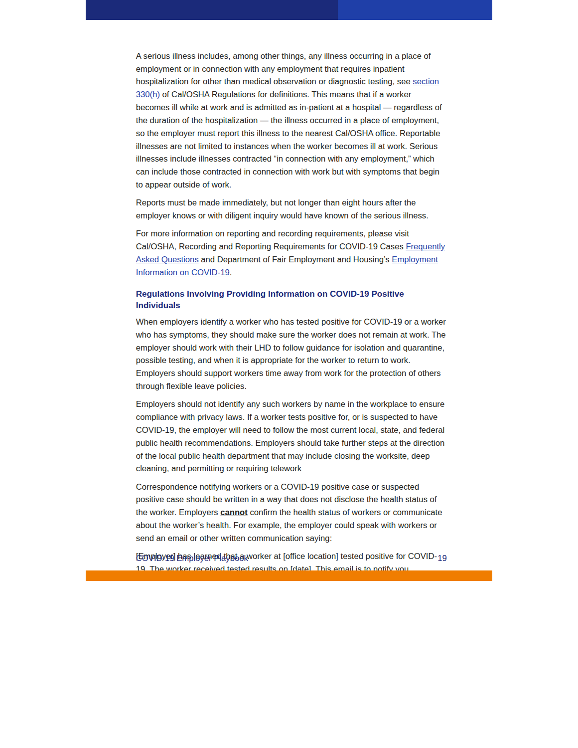A serious illness includes, among other things, any illness occurring in a place of employment or in connection with any employment that requires inpatient hospitalization for other than medical observation or diagnostic testing, see section 330(h) of Cal/OSHA Regulations for definitions. This means that if a worker becomes ill while at work and is admitted as in-patient at a hospital — regardless of the duration of the hospitalization — the illness occurred in a place of employment, so the employer must report this illness to the nearest Cal/OSHA office. Reportable illnesses are not limited to instances when the worker becomes ill at work. Serious illnesses include illnesses contracted “in connection with any employment,” which can include those contracted in connection with work but with symptoms that begin to appear outside of work.
Reports must be made immediately, but not longer than eight hours after the employer knows or with diligent inquiry would have known of the serious illness.
For more information on reporting and recording requirements, please visit Cal/OSHA, Recording and Reporting Requirements for COVID-19 Cases Frequently Asked Questions and Department of Fair Employment and Housing’s Employment Information on COVID-19.
Regulations Involving Providing Information on COVID-19 Positive Individuals
When employers identify a worker who has tested positive for COVID-19 or a worker who has symptoms, they should make sure the worker does not remain at work. The employer should work with their LHD to follow guidance for isolation and quarantine, possible testing, and when it is appropriate for the worker to return to work. Employers should support workers time away from work for the protection of others through flexible leave policies.
Employers should not identify any such workers by name in the workplace to ensure compliance with privacy laws. If a worker tests positive for, or is suspected to have COVID-19, the employer will need to follow the most current local, state, and federal public health recommendations. Employers should take further steps at the direction of the local public health department that may include closing the worksite, deep cleaning, and permitting or requiring telework
Correspondence notifying workers or a COVID-19 positive case or suspected positive case should be written in a way that does not disclose the health status of the worker. Employers cannot confirm the health status of workers or communicate about the worker’s health. For example, the employer could speak with workers or send an email or other written communication saying:
[Employer] has learned that a worker at [office location] tested positive for COVID-19. The worker received tested results on [date]. This email is to notify you
COVID-19 Employer Playbook
19